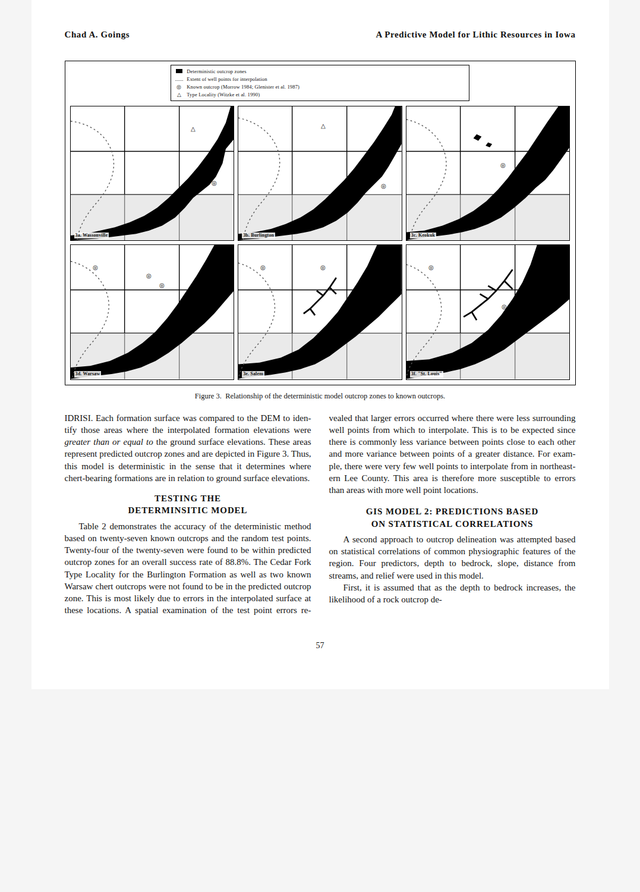Chad A. Goings A Predictive Model for Lithic Resources in Iowa
Deterministic outcrop zones
Extent of well points for interpolation
◎Known outcrop (Morrow 1984; Glenister et al. 1987)
△Type Locality (Witzke et al. 1990)
△ ◎ 3a. Wassonville
△ ◎ ◎ 3b. Burlington
◎ 3c. Keokuk
◎ ◎ ◎ 3d. Warsaw
◎ ◎ 3e. Salem
◎ ◎ 3f. "St. Louis"
Figure 3. Relationship of the deterministic model outcrop zones to known outcrops.
IDRISI. Each formation surface was compared to the DEM to identify those areas where the interpolated formation elevations were greater than or equal to the ground surface elevations. These areas represent predicted outcrop zones and are depicted in Figure 3. Thus, this model is deterministic in the sense that it determines where chert-bearing formations are in relation to ground surface elevations.
TESTING THE
DETERMINSITIC MODEL
Table 2 demonstrates the accuracy of the deterministic method based on twenty-seven known outcrops and the random test points. Twenty-four of the twenty-seven were found to be within predicted outcrop zones for an overall success rate of 88.8%. The Cedar Fork Type Locality for the Burlington Formation as well as two known Warsaw chert outcrops were not found to be in the predicted outcrop zone. This is most likely due to errors in the interpolated surface at these locations. A spatial examination of the test point errors revealed that larger errors occurred where there were less surrounding well points from which to interpolate. This is to be expected since there is commonly less variance between points close to each other and more variance between points of a greater distance. For example, there were very few well points to interpolate from in northeastern Lee County. This area is therefore more susceptible to errors than areas with more well point locations.
GIS MODEL 2: PREDICTIONS BASED
ON STATISTICAL CORRELATIONS
A second approach to outcrop delineation was attempted based on statistical correlations of common physiographic features of the region. Four predictors, depth to bedrock, slope, distance from streams, and relief were used in this model.
First, it is assumed that as the depth to bedrock increases, the likelihood of a rock outcrop de-
57